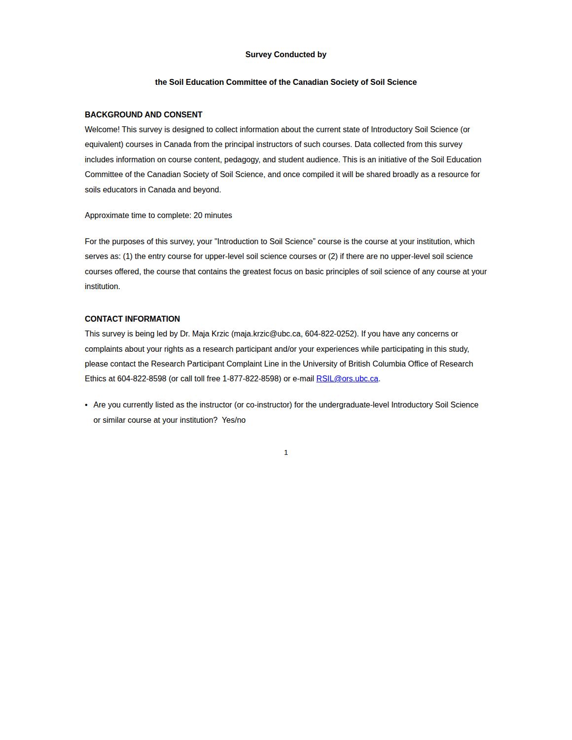Survey Conducted by the Soil Education Committee of the Canadian Society of Soil Science
BACKGROUND AND CONSENT
Welcome! This survey is designed to collect information about the current state of Introductory Soil Science (or equivalent) courses in Canada from the principal instructors of such courses. Data collected from this survey includes information on course content, pedagogy, and student audience. This is an initiative of the Soil Education Committee of the Canadian Society of Soil Science, and once compiled it will be shared broadly as a resource for soils educators in Canada and beyond.
Approximate time to complete: 20 minutes
For the purposes of this survey, your "Introduction to Soil Science” course is the course at your institution, which serves as: (1) the entry course for upper-level soil science courses or (2) if there are no upper-level soil science courses offered, the course that contains the greatest focus on basic principles of soil science of any course at your institution.
CONTACT INFORMATION
This survey is being led by Dr. Maja Krzic (maja.krzic@ubc.ca, 604-822-0252). If you have any concerns or complaints about your rights as a research participant and/or your experiences while participating in this study, please contact the Research Participant Complaint Line in the University of British Columbia Office of Research Ethics at 604-822-8598 (or call toll free 1-877-822-8598) or e-mail RSIL@ors.ubc.ca.
Are you currently listed as the instructor (or co-instructor) for the undergraduate-level Introductory Soil Science or similar course at your institution? Yes/no
1